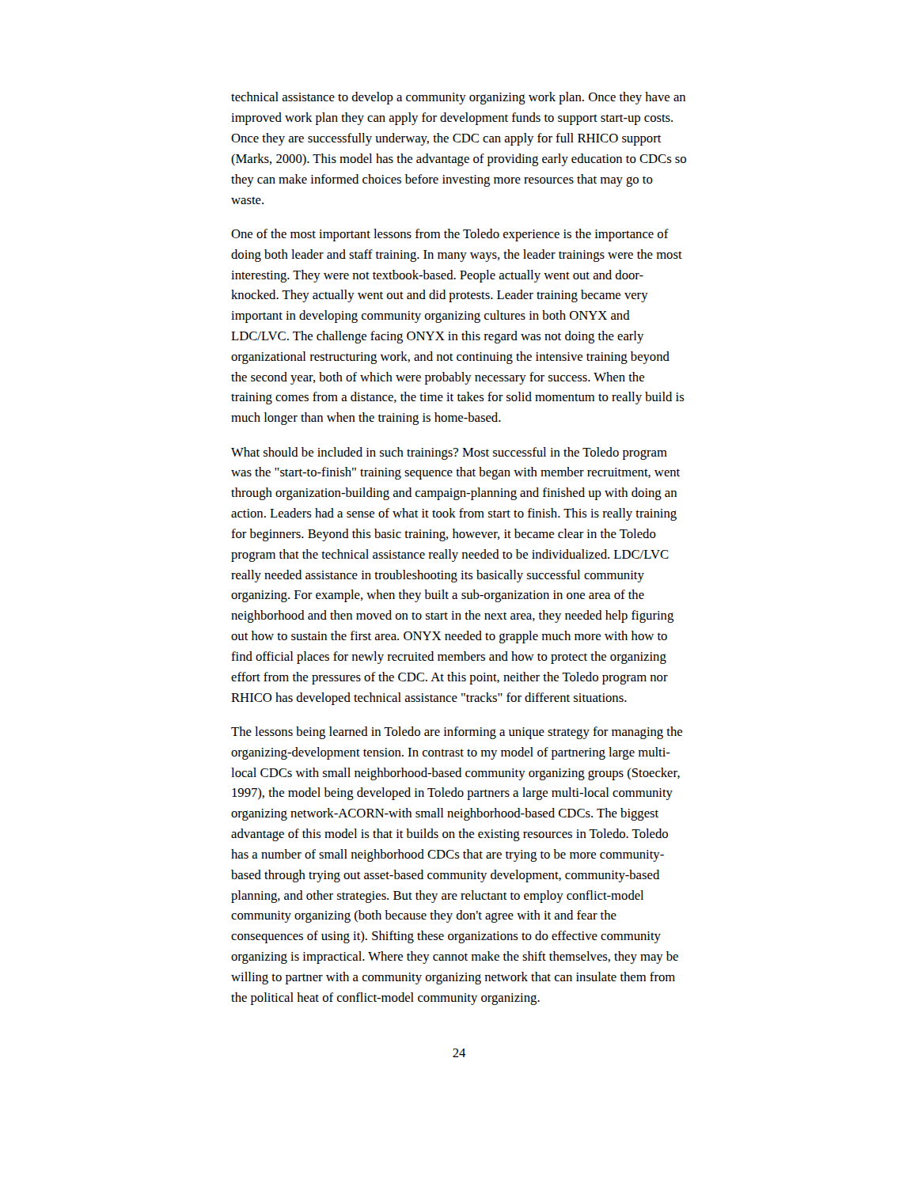technical assistance to develop a community organizing work plan. Once they have an improved work plan they can apply for development funds to support start-up costs. Once they are successfully underway, the CDC can apply for full RHICO support (Marks, 2000). This model has the advantage of providing early education to CDCs so they can make informed choices before investing more resources that may go to waste.
One of the most important lessons from the Toledo experience is the importance of doing both leader and staff training. In many ways, the leader trainings were the most interesting. They were not textbook-based. People actually went out and door-knocked. They actually went out and did protests. Leader training became very important in developing community organizing cultures in both ONYX and LDC/LVC. The challenge facing ONYX in this regard was not doing the early organizational restructuring work, and not continuing the intensive training beyond the second year, both of which were probably necessary for success. When the training comes from a distance, the time it takes for solid momentum to really build is much longer than when the training is home-based.
What should be included in such trainings? Most successful in the Toledo program was the "start-to-finish" training sequence that began with member recruitment, went through organization-building and campaign-planning and finished up with doing an action. Leaders had a sense of what it took from start to finish. This is really training for beginners. Beyond this basic training, however, it became clear in the Toledo program that the technical assistance really needed to be individualized. LDC/LVC really needed assistance in troubleshooting its basically successful community organizing. For example, when they built a sub-organization in one area of the neighborhood and then moved on to start in the next area, they needed help figuring out how to sustain the first area. ONYX needed to grapple much more with how to find official places for newly recruited members and how to protect the organizing effort from the pressures of the CDC. At this point, neither the Toledo program nor RHICO has developed technical assistance "tracks" for different situations.
The lessons being learned in Toledo are informing a unique strategy for managing the organizing-development tension. In contrast to my model of partnering large multi-local CDCs with small neighborhood-based community organizing groups (Stoecker, 1997), the model being developed in Toledo partners a large multi-local community organizing network-ACORN-with small neighborhood-based CDCs. The biggest advantage of this model is that it builds on the existing resources in Toledo. Toledo has a number of small neighborhood CDCs that are trying to be more community-based through trying out asset-based community development, community-based planning, and other strategies. But they are reluctant to employ conflict-model community organizing (both because they don't agree with it and fear the consequences of using it). Shifting these organizations to do effective community organizing is impractical. Where they cannot make the shift themselves, they may be willing to partner with a community organizing network that can insulate them from the political heat of conflict-model community organizing.
24